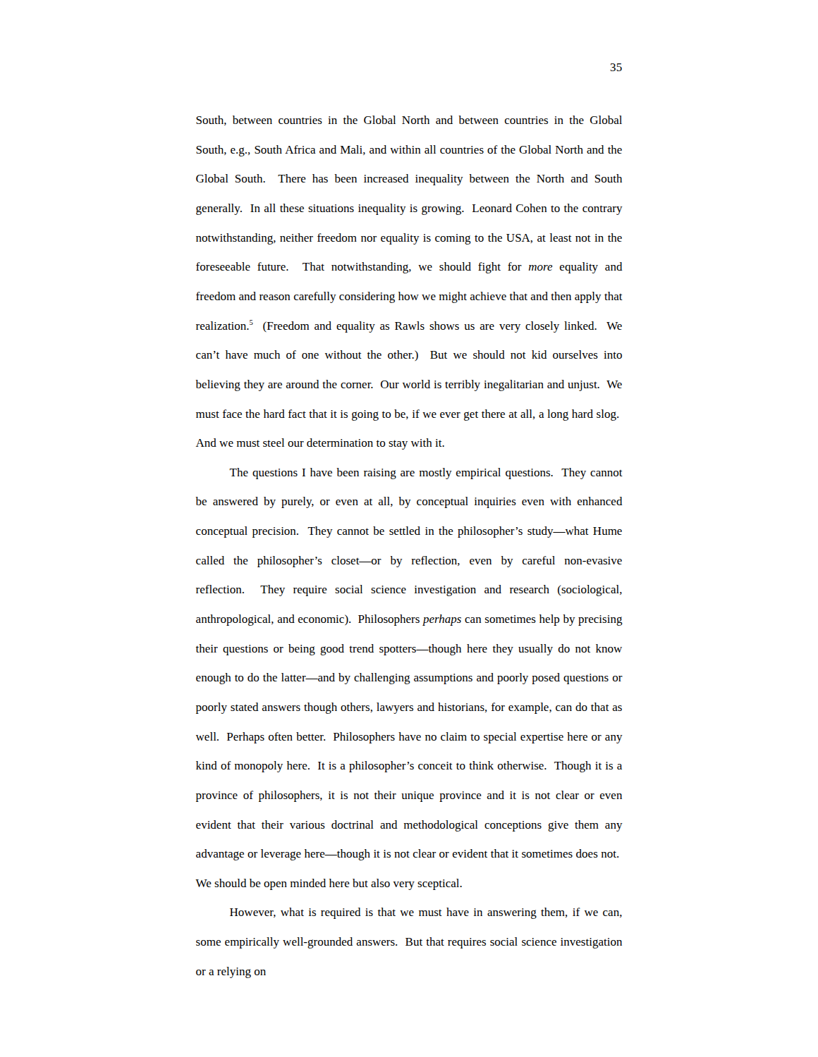35
South, between countries in the Global North and between countries in the Global South, e.g., South Africa and Mali, and within all countries of the Global North and the Global South. There has been increased inequality between the North and South generally. In all these situations inequality is growing. Leonard Cohen to the contrary notwithstanding, neither freedom nor equality is coming to the USA, at least not in the foreseeable future. That notwithstanding, we should fight for more equality and freedom and reason carefully considering how we might achieve that and then apply that realization.5 (Freedom and equality as Rawls shows us are very closely linked. We can’t have much of one without the other.) But we should not kid ourselves into believing they are around the corner. Our world is terribly inegalitarian and unjust. We must face the hard fact that it is going to be, if we ever get there at all, a long hard slog. And we must steel our determination to stay with it.
The questions I have been raising are mostly empirical questions. They cannot be answered by purely, or even at all, by conceptual inquiries even with enhanced conceptual precision. They cannot be settled in the philosopher’s study—what Hume called the philosopher’s closet—or by reflection, even by careful non-evasive reflection. They require social science investigation and research (sociological, anthropological, and economic). Philosophers perhaps can sometimes help by precising their questions or being good trend spotters—though here they usually do not know enough to do the latter—and by challenging assumptions and poorly posed questions or poorly stated answers though others, lawyers and historians, for example, can do that as well. Perhaps often better. Philosophers have no claim to special expertise here or any kind of monopoly here. It is a philosopher’s conceit to think otherwise. Though it is a province of philosophers, it is not their unique province and it is not clear or even evident that their various doctrinal and methodological conceptions give them any advantage or leverage here—though it is not clear or evident that it sometimes does not. We should be open minded here but also very sceptical.
However, what is required is that we must have in answering them, if we can, some empirically well-grounded answers. But that requires social science investigation or a relying on